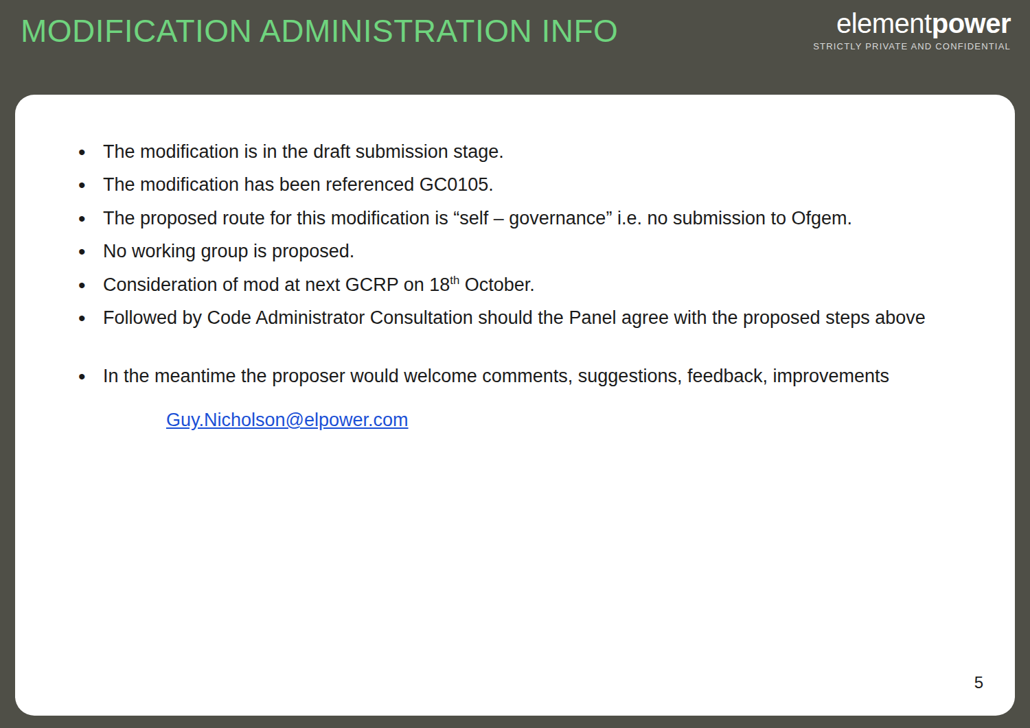Modification Administration Info
elementpower
STRICTLY PRIVATE AND CONFIDENTIAL
The modification is in the draft submission stage.
The modification has been referenced GC0105.
The proposed route for this modification is “self – governance” i.e. no submission to Ofgem.
No working group is proposed.
Consideration of mod at next GCRP on 18th October.
Followed by Code Administrator Consultation should the Panel agree with the proposed steps above
In the meantime the proposer would welcome comments, suggestions, feedback, improvements
Guy.Nicholson@elpower.com
5